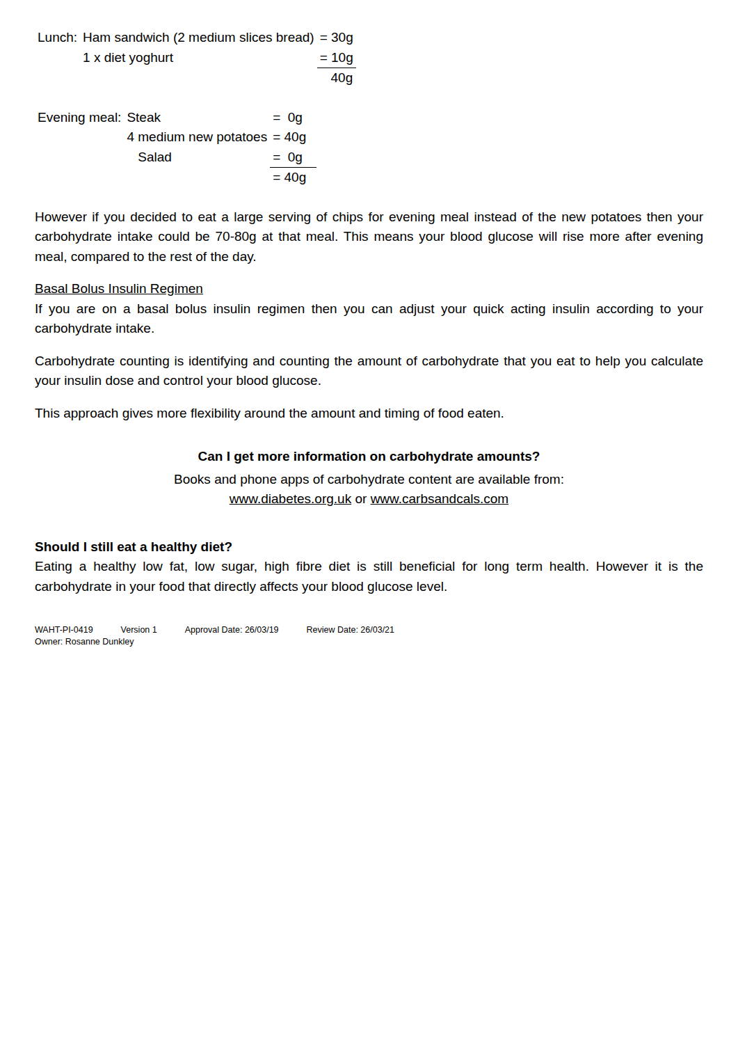| Lunch: | Ham sandwich (2 medium slices bread) | = 30g |
| | 1 x diet yoghurt | = 10g |
| | | 40g |
| Evening meal: | Steak | = 0g |
| | 4 medium new potatoes | = 40g |
| | Salad | = 0g |
| | | = 40g |
However if you decided to eat a large serving of chips for evening meal instead of the new potatoes then your carbohydrate intake could be 70-80g at that meal. This means your blood glucose will rise more after evening meal, compared to the rest of the day.
Basal Bolus Insulin Regimen
If you are on a basal bolus insulin regimen then you can adjust your quick acting insulin according to your carbohydrate intake.
Carbohydrate counting is identifying and counting the amount of carbohydrate that you eat to help you calculate your insulin dose and control your blood glucose.
This approach gives more flexibility around the amount and timing of food eaten.
Can I get more information on carbohydrate amounts? Books and phone apps of carbohydrate content are available from:
www.diabetes.org.uk or www.carbsandcals.com
Should I still eat a healthy diet?
Eating a healthy low fat, low sugar, high fibre diet is still beneficial for long term health. However it is the carbohydrate in your food that directly affects your blood glucose level.
WAHT-PI-0419 Version 1 Approval Date: 26/03/19 Review Date: 26/03/21
Owner: Rosanne Dunkley